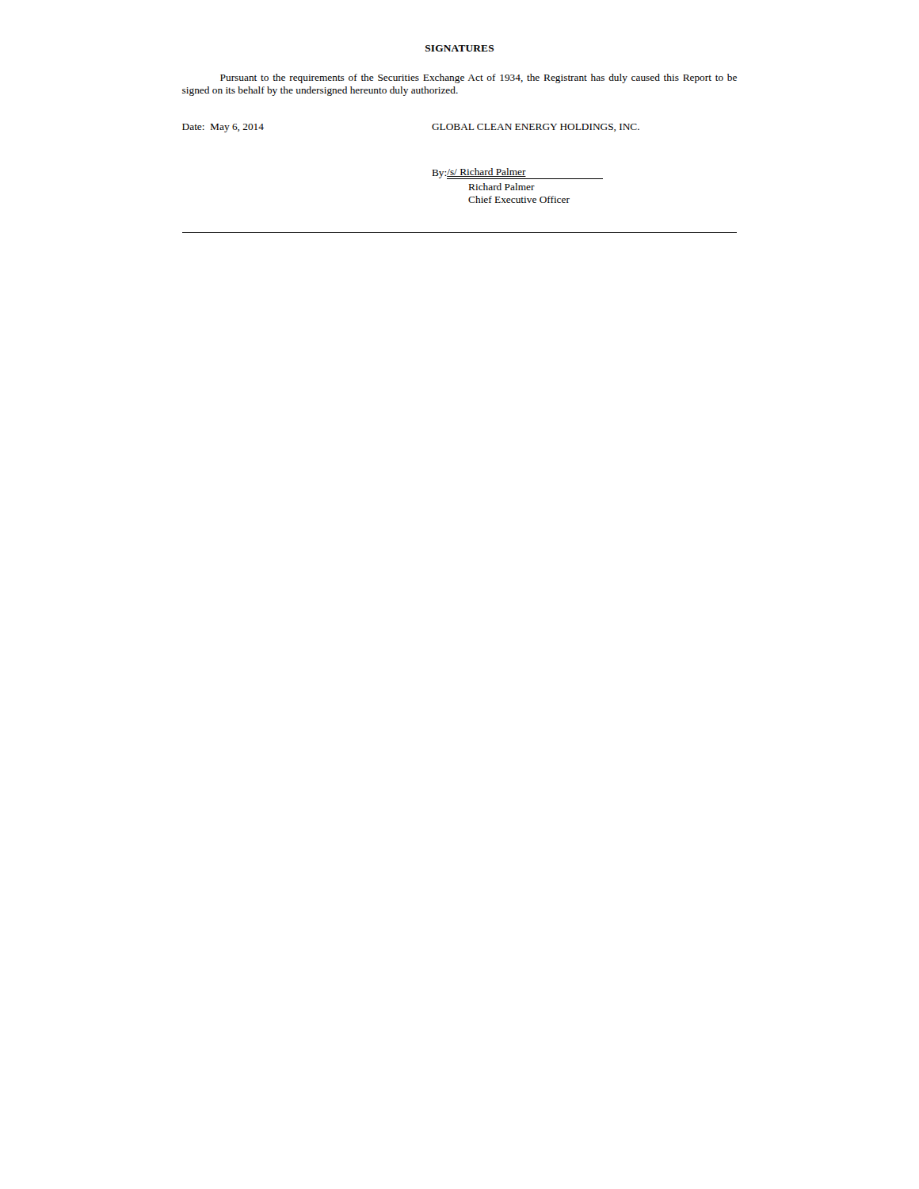SIGNATURES
Pursuant to the requirements of the Securities Exchange Act of 1934, the Registrant has duly caused this Report to be signed on its behalf by the undersigned hereunto duly authorized.
| Date: May 6, 2014 | GLOBAL CLEAN ENERGY HOLDINGS, INC. |
| | / By: / /s/ Richard Palmer / / / Richard Palmer Chief Executive Officer / |